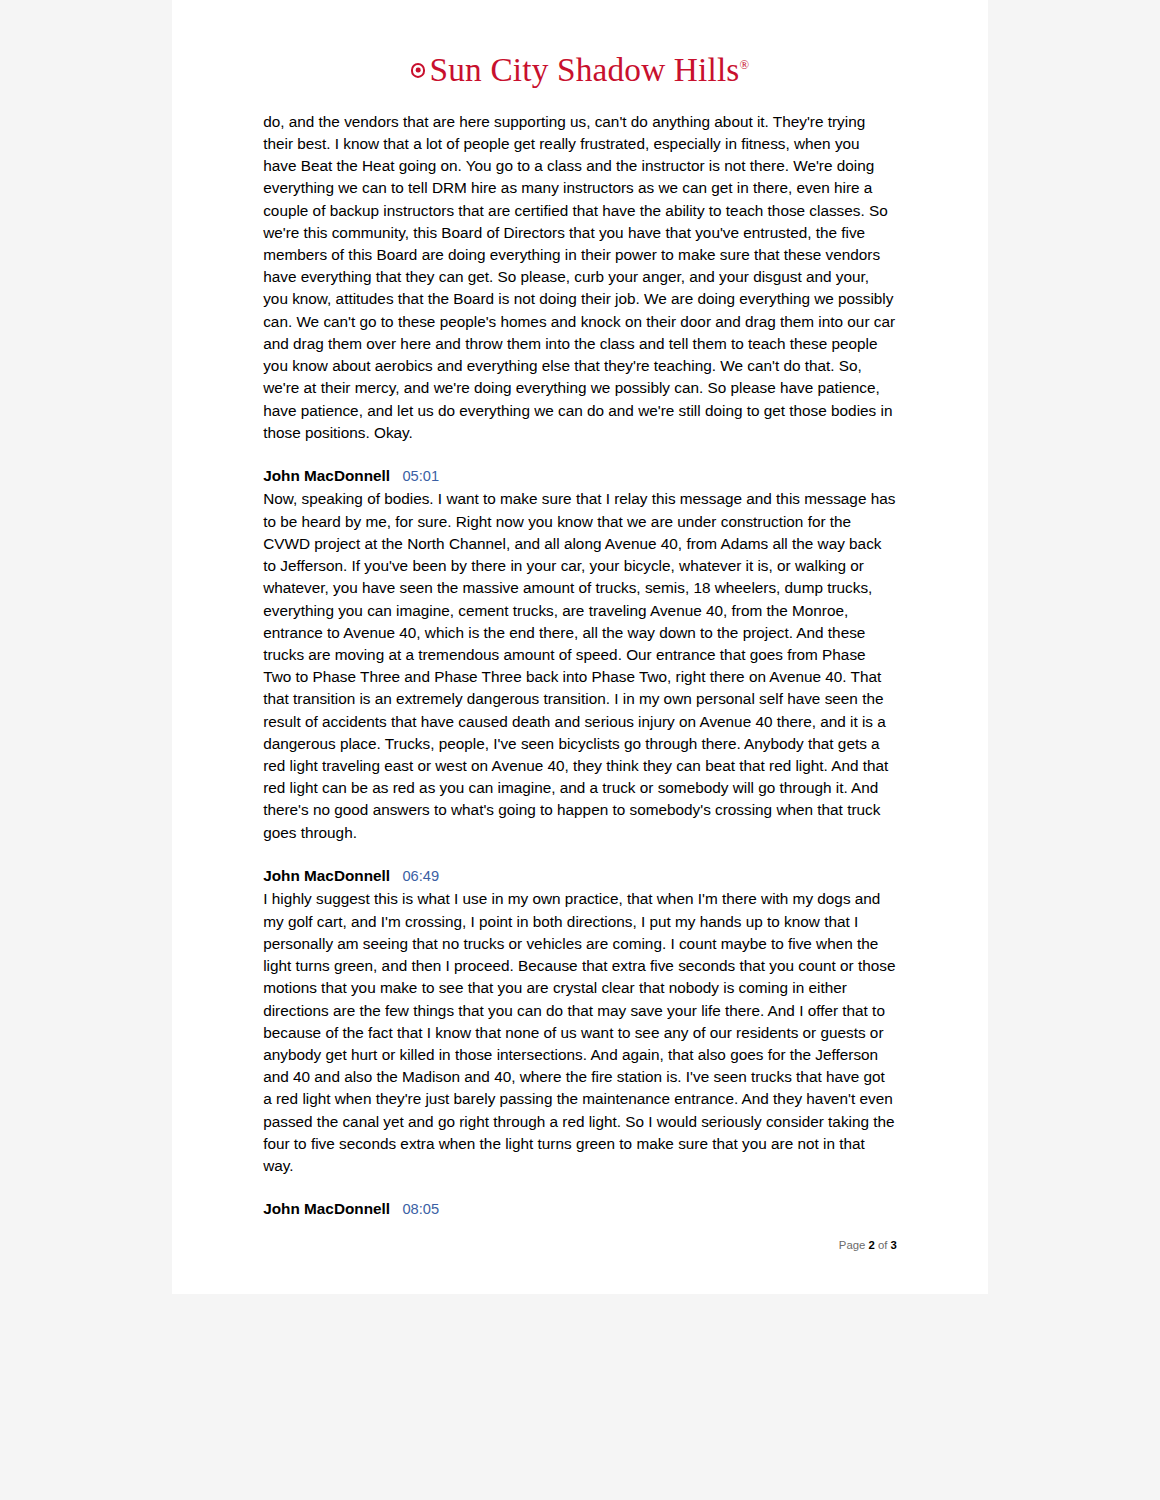Sun City Shadow Hills®
do, and the vendors that are here supporting us, can't do anything about it. They're trying their best. I know that a lot of people get really frustrated, especially in fitness, when you have Beat the Heat going on. You go to a class and the instructor is not there. We're doing everything we can to tell DRM hire as many instructors as we can get in there, even hire a couple of backup instructors that are certified that have the ability to teach those classes. So we're this community, this Board of Directors that you have that you've entrusted, the five members of this Board are doing everything in their power to make sure that these vendors have everything that they can get. So please, curb your anger, and your disgust and your, you know, attitudes that the Board is not doing their job. We are doing everything we possibly can. We can't go to these people's homes and knock on their door and drag them into our car and drag them over here and throw them into the class and tell them to teach these people you know about aerobics and everything else that they're teaching. We can't do that. So, we're at their mercy, and we're doing everything we possibly can. So please have patience, have patience, and let us do everything we can do and we're still doing to get those bodies in those positions. Okay.
John MacDonnell 05:01
Now, speaking of bodies. I want to make sure that I relay this message and this message has to be heard by me, for sure. Right now you know that we are under construction for the CVWD project at the North Channel, and all along Avenue 40, from Adams all the way back to Jefferson. If you've been by there in your car, your bicycle, whatever it is, or walking or whatever, you have seen the massive amount of trucks, semis, 18 wheelers, dump trucks, everything you can imagine, cement trucks, are traveling Avenue 40, from the Monroe, entrance to Avenue 40, which is the end there, all the way down to the project. And these trucks are moving at a tremendous amount of speed. Our entrance that goes from Phase Two to Phase Three and Phase Three back into Phase Two, right there on Avenue 40. That that transition is an extremely dangerous transition. I in my own personal self have seen the result of accidents that have caused death and serious injury on Avenue 40 there, and it is a dangerous place. Trucks, people, I've seen bicyclists go through there. Anybody that gets a red light traveling east or west on Avenue 40, they think they can beat that red light. And that red light can be as red as you can imagine, and a truck or somebody will go through it. And there's no good answers to what's going to happen to somebody's crossing when that truck goes through.
John MacDonnell 06:49
I highly suggest this is what I use in my own practice, that when I'm there with my dogs and my golf cart, and I'm crossing, I point in both directions, I put my hands up to know that I personally am seeing that no trucks or vehicles are coming. I count maybe to five when the light turns green, and then I proceed. Because that extra five seconds that you count or those motions that you make to see that you are crystal clear that nobody is coming in either directions are the few things that you can do that may save your life there. And I offer that to because of the fact that I know that none of us want to see any of our residents or guests or anybody get hurt or killed in those intersections. And again, that also goes for the Jefferson and 40 and also the Madison and 40, where the fire station is. I've seen trucks that have got a red light when they're just barely passing the maintenance entrance. And they haven't even passed the canal yet and go right through a red light. So I would seriously consider taking the four to five seconds extra when the light turns green to make sure that you are not in that way.
John MacDonnell 08:05
Page 2 of 3